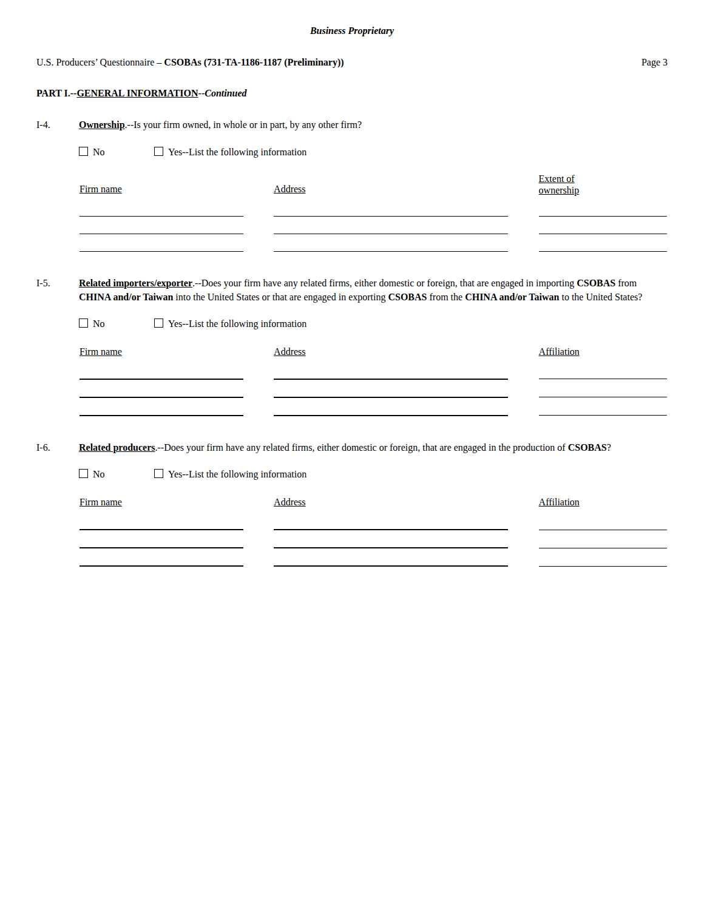Business Proprietary
U.S. Producers’ Questionnaire – CSOBAs (731-TA-1186-1187 (Preliminary))
Page 3
PART I.--GENERAL INFORMATION--Continued
I-4.
Ownership.--Is your firm owned, in whole or in part, by any other firm?
No Yes--List the following information
| Firm name | | Address | | Extent of ownership |
| --- | --- | --- | --- | --- |
I-5.
Related importers/exporter.--Does your firm have any related firms, either domestic or foreign, that are engaged in importing CSOBAS from CHINA and/or Taiwan into the United States or that are engaged in exporting CSOBAS from the CHINA and/or Taiwan to the United States?
No Yes--List the following information
| Firm name | | Address | | Affiliation |
| --- | --- | --- | --- | --- |
I-6.
Related producers.--Does your firm have any related firms, either domestic or foreign, that are engaged in the production of CSOBAS?
No Yes--List the following information
| Firm name | | Address | | Affiliation |
| --- | --- | --- | --- | --- |